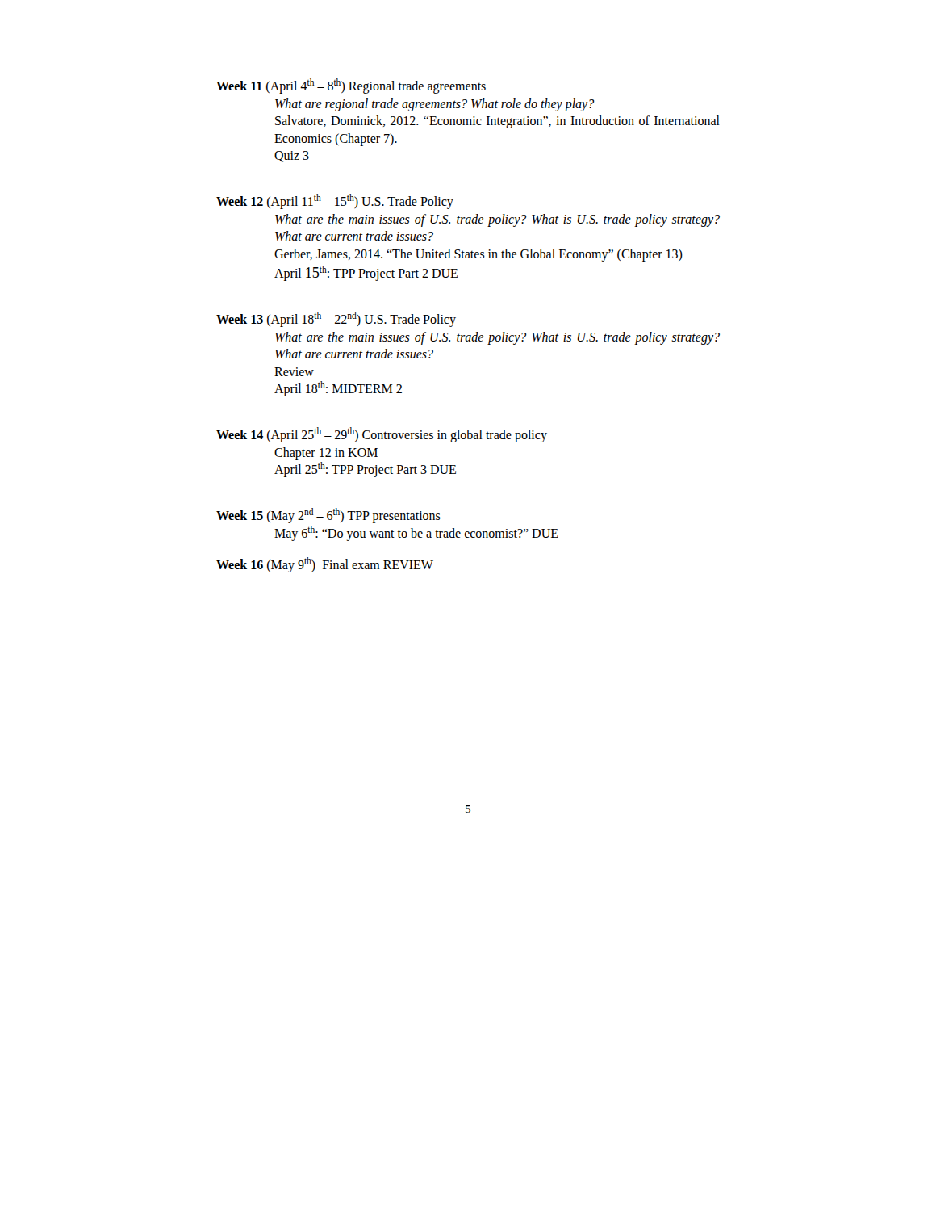Week 11 (April 4th – 8th) Regional trade agreements
What are regional trade agreements? What role do they play?
Salvatore, Dominick, 2012. “Economic Integration”, in Introduction of International Economics (Chapter 7).
Quiz 3
Week 12 (April 11th – 15th) U.S. Trade Policy
What are the main issues of U.S. trade policy? What is U.S. trade policy strategy? What are current trade issues?
Gerber, James, 2014. “The United States in the Global Economy” (Chapter 13)
April 15th: TPP Project Part 2 DUE
Week 13 (April 18th – 22nd) U.S. Trade Policy
What are the main issues of U.S. trade policy? What is U.S. trade policy strategy? What are current trade issues?
Review
April 18th: MIDTERM 2
Week 14 (April 25th – 29th) Controversies in global trade policy
Chapter 12 in KOM
April 25th: TPP Project Part 3 DUE
Week 15 (May 2nd – 6th) TPP presentations
May 6th: “Do you want to be a trade economist?” DUE
Week 16 (May 9th) Final exam REVIEW
5